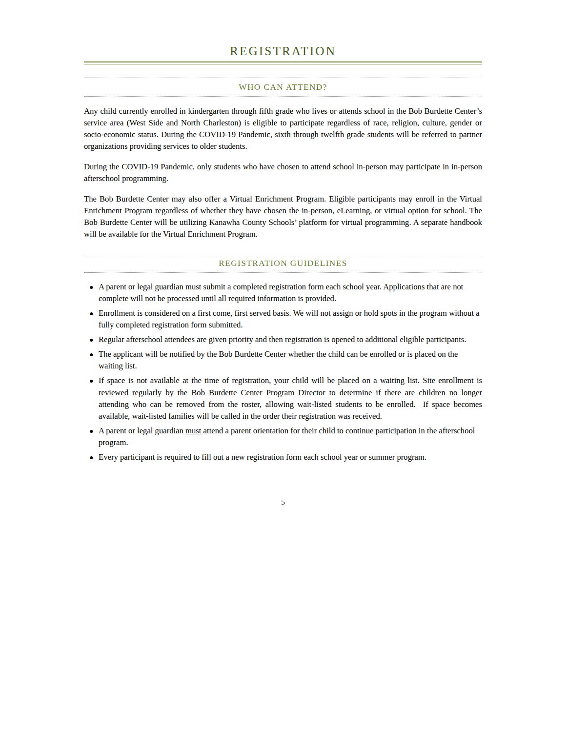REGISTRATION
WHO CAN ATTEND?
Any child currently enrolled in kindergarten through fifth grade who lives or attends school in the Bob Burdette Center’s service area (West Side and North Charleston) is eligible to participate regardless of race, religion, culture, gender or socio-economic status. During the COVID-19 Pandemic, sixth through twelfth grade students will be referred to partner organizations providing services to older students.
During the COVID-19 Pandemic, only students who have chosen to attend school in-person may participate in in-person afterschool programming.
The Bob Burdette Center may also offer a Virtual Enrichment Program. Eligible participants may enroll in the Virtual Enrichment Program regardless of whether they have chosen the in-person, eLearning, or virtual option for school. The Bob Burdette Center will be utilizing Kanawha County Schools’ platform for virtual programming. A separate handbook will be available for the Virtual Enrichment Program.
REGISTRATION GUIDELINES
A parent or legal guardian must submit a completed registration form each school year. Applications that are not complete will not be processed until all required information is provided.
Enrollment is considered on a first come, first served basis. We will not assign or hold spots in the program without a fully completed registration form submitted.
Regular afterschool attendees are given priority and then registration is opened to additional eligible participants.
The applicant will be notified by the Bob Burdette Center whether the child can be enrolled or is placed on the waiting list.
If space is not available at the time of registration, your child will be placed on a waiting list. Site enrollment is reviewed regularly by the Bob Burdette Center Program Director to determine if there are children no longer attending who can be removed from the roster, allowing wait-listed students to be enrolled. If space becomes available, wait-listed families will be called in the order their registration was received.
A parent or legal guardian must attend a parent orientation for their child to continue participation in the afterschool program.
Every participant is required to fill out a new registration form each school year or summer program.
5